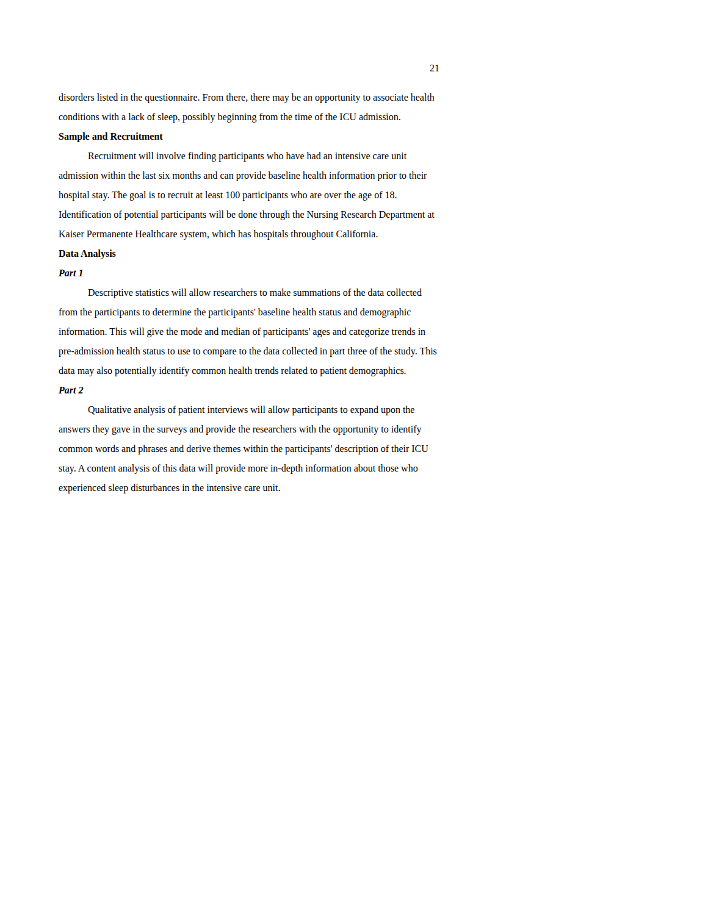21
disorders listed in the questionnaire. From there, there may be an opportunity to associate health conditions with a lack of sleep, possibly beginning from the time of the ICU admission.
Sample and Recruitment
Recruitment will involve finding participants who have had an intensive care unit admission within the last six months and can provide baseline health information prior to their hospital stay. The goal is to recruit at least 100 participants who are over the age of 18. Identification of potential participants will be done through the Nursing Research Department at Kaiser Permanente Healthcare system, which has hospitals throughout California.
Data Analysis
Part 1
Descriptive statistics will allow researchers to make summations of the data collected from the participants to determine the participants' baseline health status and demographic information. This will give the mode and median of participants' ages and categorize trends in pre-admission health status to use to compare to the data collected in part three of the study. This data may also potentially identify common health trends related to patient demographics.
Part 2
Qualitative analysis of patient interviews will allow participants to expand upon the answers they gave in the surveys and provide the researchers with the opportunity to identify common words and phrases and derive themes within the participants' description of their ICU stay. A content analysis of this data will provide more in-depth information about those who experienced sleep disturbances in the intensive care unit.